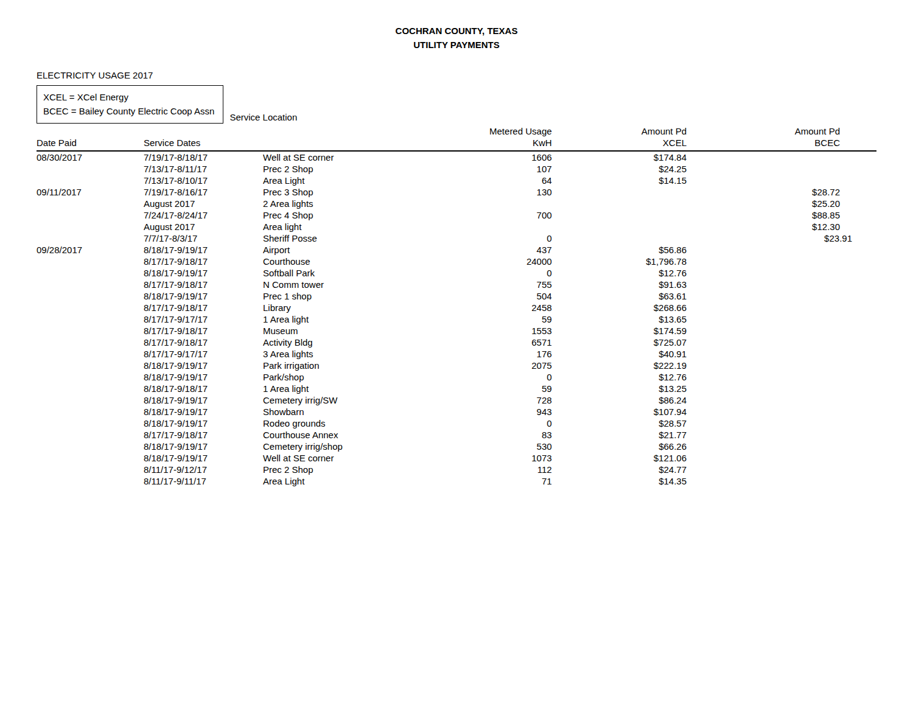COCHRAN COUNTY, TEXAS
UTILITY PAYMENTS
ELECTRICITY USAGE 2017
XCEL = XCel Energy
BCEC = Bailey County Electric Coop Assn Service Location
| | | | Metered Usage | Amount Pd | Amount Pd |
| --- | --- | --- | --- | --- | --- |
| Date Paid | Service Dates | | KwH | XCEL | BCEC |
| 08/30/2017 | 7/19/17-8/18/17 | Well at SE corner | 1606 | $174.84 | |
| | 7/13/17-8/11/17 | Prec 2 Shop | 107 | $24.25 | |
| | 7/13/17-8/10/17 | Area Light | 64 | $14.15 | |
| 09/11/2017 | 7/19/17-8/16/17 | Prec 3 Shop | 130 | | $28.72 |
| | August 2017 | 2 Area lights | | | $25.20 |
| | 7/24/17-8/24/17 | Prec 4 Shop | 700 | | $88.85 |
| | August 2017 | Area light | | | $12.30 |
| | 7/7/17-8/3/17 | Sheriff Posse | 0 | | $23.91 |
| 09/28/2017 | 8/18/17-9/19/17 | Airport | 437 | $56.86 | |
| | 8/17/17-9/18/17 | Courthouse | 24000 | $1,796.78 | |
| | 8/18/17-9/19/17 | Softball Park | 0 | $12.76 | |
| | 8/17/17-9/18/17 | N Comm tower | 755 | $91.63 | |
| | 8/18/17-9/19/17 | Prec 1 shop | 504 | $63.61 | |
| | 8/17/17-9/18/17 | Library | 2458 | $268.66 | |
| | 8/17/17-9/17/17 | 1 Area light | 59 | $13.65 | |
| | 8/17/17-9/18/17 | Museum | 1553 | $174.59 | |
| | 8/17/17-9/18/17 | Activity Bldg | 6571 | $725.07 | |
| | 8/17/17-9/17/17 | 3 Area lights | 176 | $40.91 | |
| | 8/18/17-9/19/17 | Park irrigation | 2075 | $222.19 | |
| | 8/18/17-9/19/17 | Park/shop | 0 | $12.76 | |
| | 8/18/17-9/18/17 | 1 Area light | 59 | $13.25 | |
| | 8/18/17-9/19/17 | Cemetery irrig/SW | 728 | $86.24 | |
| | 8/18/17-9/19/17 | Showbarn | 943 | $107.94 | |
| | 8/18/17-9/19/17 | Rodeo grounds | 0 | $28.57 | |
| | 8/17/17-9/18/17 | Courthouse Annex | 83 | $21.77 | |
| | 8/18/17-9/19/17 | Cemetery irrig/shop | 530 | $66.26 | |
| | 8/18/17-9/19/17 | Well at SE corner | 1073 | $121.06 | |
| | 8/11/17-9/12/17 | Prec 2 Shop | 112 | $24.77 | |
| | 8/11/17-9/11/17 | Area Light | 71 | $14.35 | |